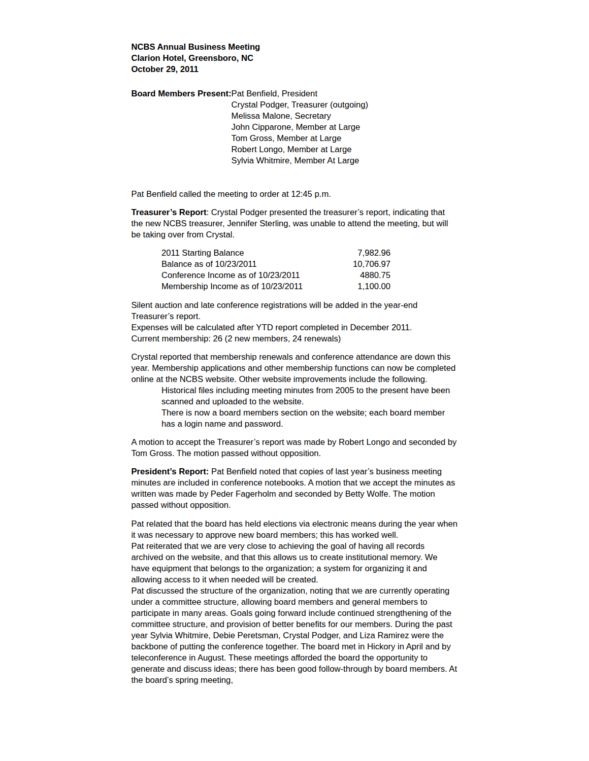NCBS Annual Business Meeting
Clarion Hotel, Greensboro, NC
October 29, 2011
| Board Members Present: | Pat Benfield, President Crystal Podger, Treasurer (outgoing) Melissa Malone, Secretary John Cipparone, Member at Large Tom Gross, Member at Large Robert Longo, Member at Large Sylvia Whitmire, Member At Large |
Pat Benfield called the meeting to order at 12:45 p.m.
Treasurer’s Report: Crystal Podger presented the treasurer’s report, indicating that the new NCBS treasurer, Jennifer Sterling, was unable to attend the meeting, but will be taking over from Crystal.
| 2011 Starting Balance | 7,982.96 |
| Balance as of 10/23/2011 | 10,706.97 |
| Conference Income as of 10/23/2011 | 4880.75 |
| Membership Income as of 10/23/2011 | 1,100.00 |
Silent auction and late conference registrations will be added in the year-end Treasurer’s report.
Expenses will be calculated after YTD report completed in December 2011.
Current membership: 26 (2 new members, 24 renewals)
Crystal reported that membership renewals and conference attendance are down this year. Membership applications and other membership functions can now be completed online at the NCBS website. Other website improvements include the following.
Historical files including meeting minutes from 2005 to the present have been scanned and uploaded to the website.
There is now a board members section on the website; each board member has a login name and password.
A motion to accept the Treasurer’s report was made by Robert Longo and seconded by Tom Gross. The motion passed without opposition.
President’s Report: Pat Benfield noted that copies of last year’s business meeting minutes are included in conference notebooks. A motion that we accept the minutes as written was made by Peder Fagerholm and seconded by Betty Wolfe. The motion passed without opposition.
Pat related that the board has held elections via electronic means during the year when it was necessary to approve new board members; this has worked well.
Pat reiterated that we are very close to achieving the goal of having all records archived on the website, and that this allows us to create institutional memory. We have equipment that belongs to the organization; a system for organizing it and allowing access to it when needed will be created.
Pat discussed the structure of the organization, noting that we are currently operating under a committee structure, allowing board members and general members to participate in many areas. Goals going forward include continued strengthening of the committee structure, and provision of better benefits for our members. During the past year Sylvia Whitmire, Debie Peretsman, Crystal Podger, and Liza Ramirez were the backbone of putting the conference together. The board met in Hickory in April and by teleconference in August. These meetings afforded the board the opportunity to generate and discuss ideas; there has been good follow-through by board members. At the board’s spring meeting,